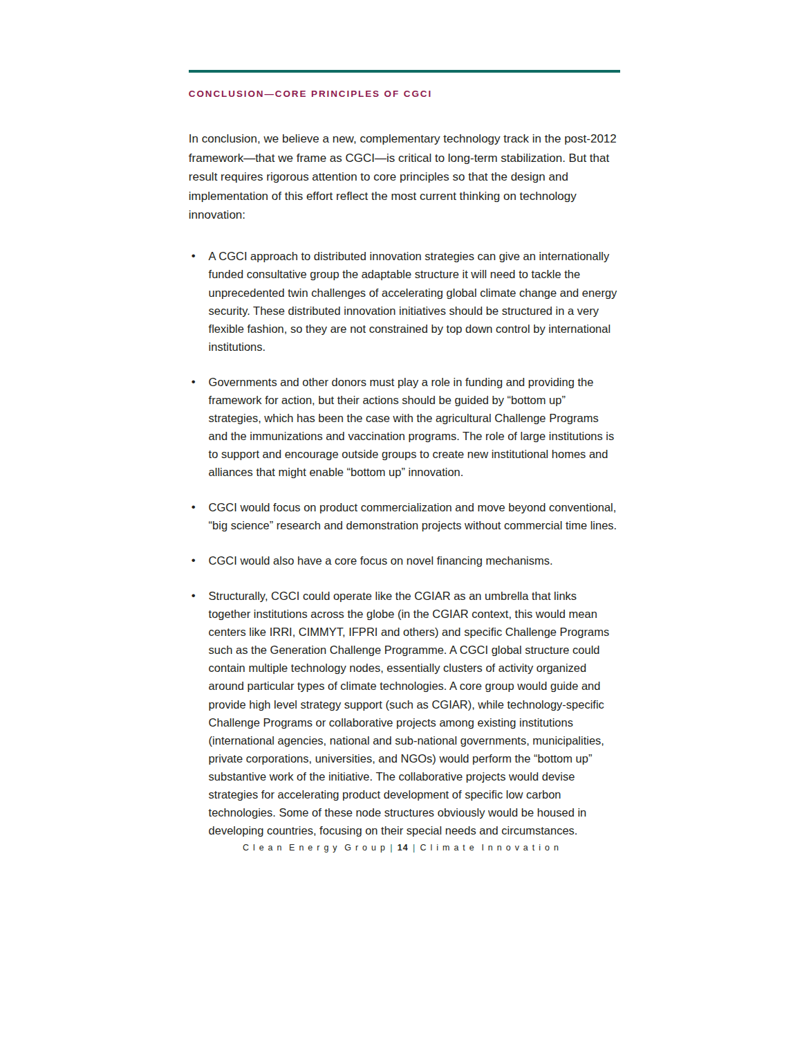Conclusion—Core Principles of CGCI
In conclusion, we believe a new, complementary technology track in the post-2012 framework—that we frame as CGCI—is critical to long-term stabilization. But that result requires rigorous attention to core principles so that the design and implementation of this effort reflect the most current thinking on technology innovation:
A CGCI approach to distributed innovation strategies can give an internationally funded consultative group the adaptable structure it will need to tackle the unprecedented twin challenges of accelerating global climate change and energy security. These distributed innovation initiatives should be structured in a very flexible fashion, so they are not constrained by top down control by international institutions.
Governments and other donors must play a role in funding and providing the framework for action, but their actions should be guided by “bottom up” strategies, which has been the case with the agricultural Challenge Programs and the immunizations and vaccination programs. The role of large institutions is to support and encourage outside groups to create new institutional homes and alliances that might enable “bottom up” innovation.
CGCI would focus on product commercialization and move beyond conventional, “big science” research and demonstration projects without commercial time lines.
CGCI would also have a core focus on novel financing mechanisms.
Structurally, CGCI could operate like the CGIAR as an umbrella that links together institutions across the globe (in the CGIAR context, this would mean centers like IRRI, CIMMYT, IFPRI and others) and specific Challenge Programs such as the Generation Challenge Programme. A CGCI global structure could contain multiple technology nodes, essentially clusters of activity organized around particular types of climate technologies. A core group would guide and provide high level strategy support (such as CGIAR), while technology-specific Challenge Programs or collaborative projects among existing institutions (international agencies, national and sub-national governments, municipalities, private corporations, universities, and NGOs) would perform the “bottom up” substantive work of the initiative. The collaborative projects would devise strategies for accelerating product development of specific low carbon technologies. Some of these node structures obviously would be housed in developing countries, focusing on their special needs and circumstances.
C l e a n E n e r g y G r o u p | 14 | C l i m a t e I n n o v a t i o n